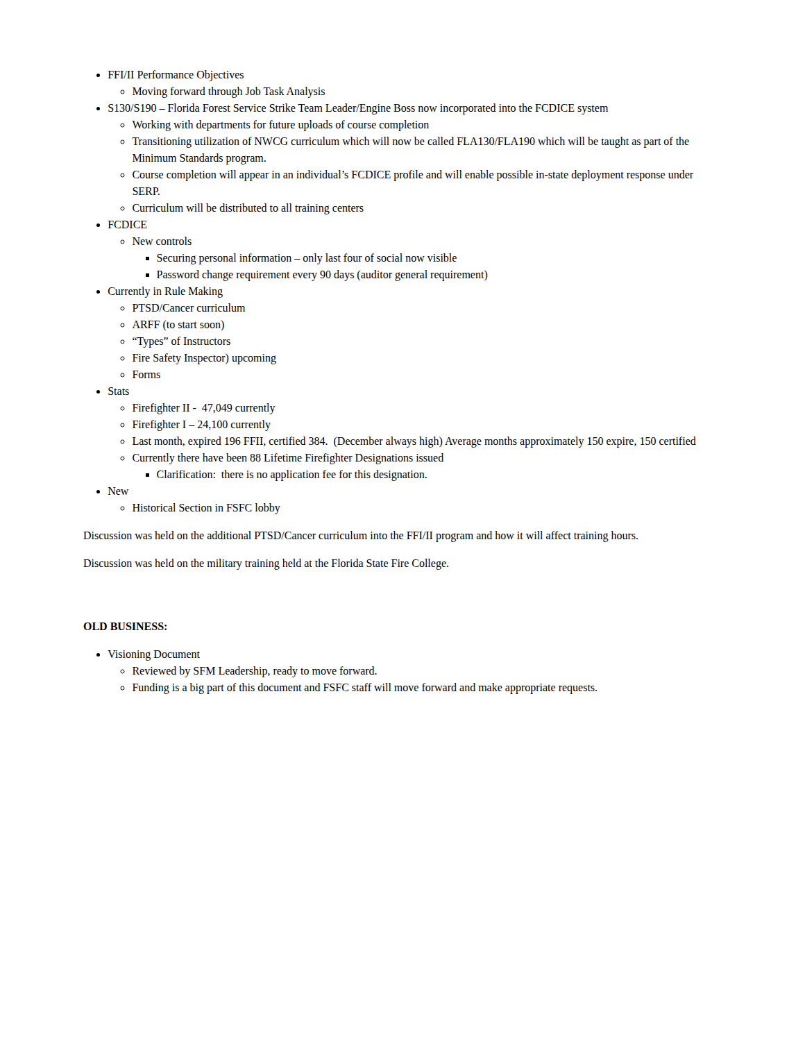FFI/II Performance Objectives
Moving forward through Job Task Analysis
S130/S190 – Florida Forest Service Strike Team Leader/Engine Boss now incorporated into the FCDICE system
Working with departments for future uploads of course completion
Transitioning utilization of NWCG curriculum which will now be called FLA130/FLA190 which will be taught as part of the Minimum Standards program.
Course completion will appear in an individual’s FCDICE profile and will enable possible in-state deployment response under SERP.
Curriculum will be distributed to all training centers
FCDICE
New controls
Securing personal information – only last four of social now visible
Password change requirement every 90 days (auditor general requirement)
Currently in Rule Making
PTSD/Cancer curriculum
ARFF (to start soon)
“Types” of Instructors
Fire Safety Inspector) upcoming
Forms
Stats
Firefighter II - 47,049 currently
Firefighter I – 24,100 currently
Last month, expired 196 FFII, certified 384. (December always high) Average months approximately 150 expire, 150 certified
Currently there have been 88 Lifetime Firefighter Designations issued
Clarification: there is no application fee for this designation.
New
Historical Section in FSFC lobby
Discussion was held on the additional PTSD/Cancer curriculum into the FFI/II program and how it will affect training hours.
Discussion was held on the military training held at the Florida State Fire College.
OLD BUSINESS:
Visioning Document
Reviewed by SFM Leadership, ready to move forward.
Funding is a big part of this document and FSFC staff will move forward and make appropriate requests.